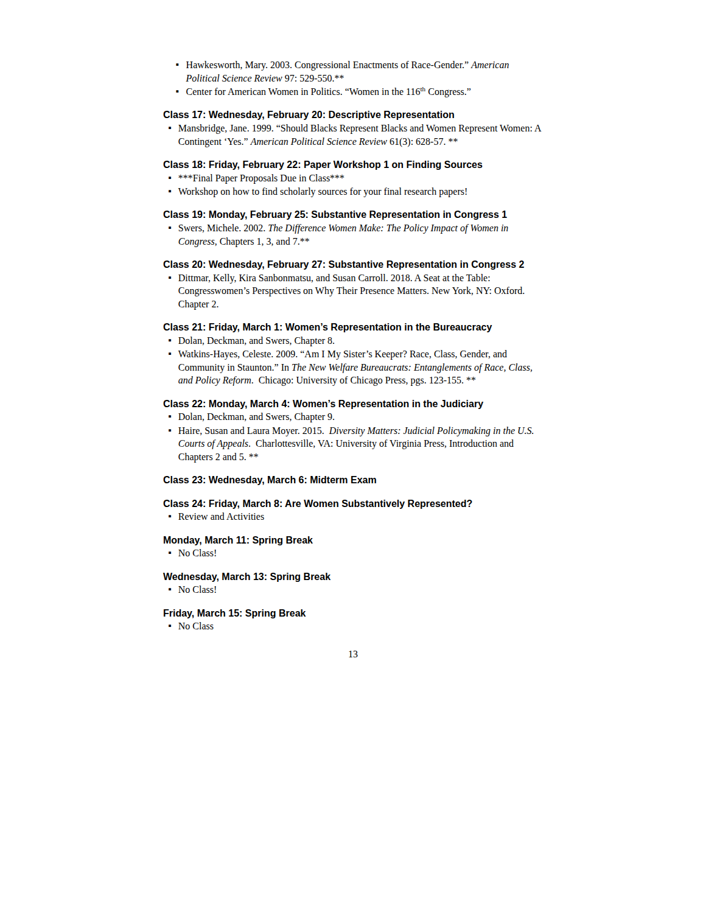Hawkesworth, Mary. 2003. Congressional Enactments of Race-Gender.” American Political Science Review 97: 529-550.**
Center for American Women in Politics. “Women in the 116th Congress.”
Class 17: Wednesday, February 20: Descriptive Representation
Mansbridge, Jane. 1999. “Should Blacks Represent Blacks and Women Represent Women: A Contingent ‘Yes.” American Political Science Review 61(3): 628-57. **
Class 18: Friday, February 22: Paper Workshop 1 on Finding Sources
***Final Paper Proposals Due in Class***
Workshop on how to find scholarly sources for your final research papers!
Class 19: Monday, February 25: Substantive Representation in Congress 1
Swers, Michele. 2002. The Difference Women Make: The Policy Impact of Women in Congress, Chapters 1, 3, and 7.**
Class 20: Wednesday, February 27: Substantive Representation in Congress 2
Dittmar, Kelly, Kira Sanbonmatsu, and Susan Carroll. 2018. A Seat at the Table: Congresswomen’s Perspectives on Why Their Presence Matters. New York, NY: Oxford. Chapter 2.
Class 21: Friday, March 1: Women’s Representation in the Bureaucracy
Dolan, Deckman, and Swers, Chapter 8.
Watkins-Hayes, Celeste. 2009. “Am I My Sister’s Keeper? Race, Class, Gender, and Community in Staunton.” In The New Welfare Bureaucrats: Entanglements of Race, Class, and Policy Reform. Chicago: University of Chicago Press, pgs. 123-155. **
Class 22: Monday, March 4: Women’s Representation in the Judiciary
Dolan, Deckman, and Swers, Chapter 9.
Haire, Susan and Laura Moyer. 2015. Diversity Matters: Judicial Policymaking in the U.S. Courts of Appeals. Charlottesville, VA: University of Virginia Press, Introduction and Chapters 2 and 5. **
Class 23: Wednesday, March 6: Midterm Exam
Class 24: Friday, March 8: Are Women Substantively Represented?
Review and Activities
Monday, March 11: Spring Break
No Class!
Wednesday, March 13: Spring Break
No Class!
Friday, March 15: Spring Break
No Class
13